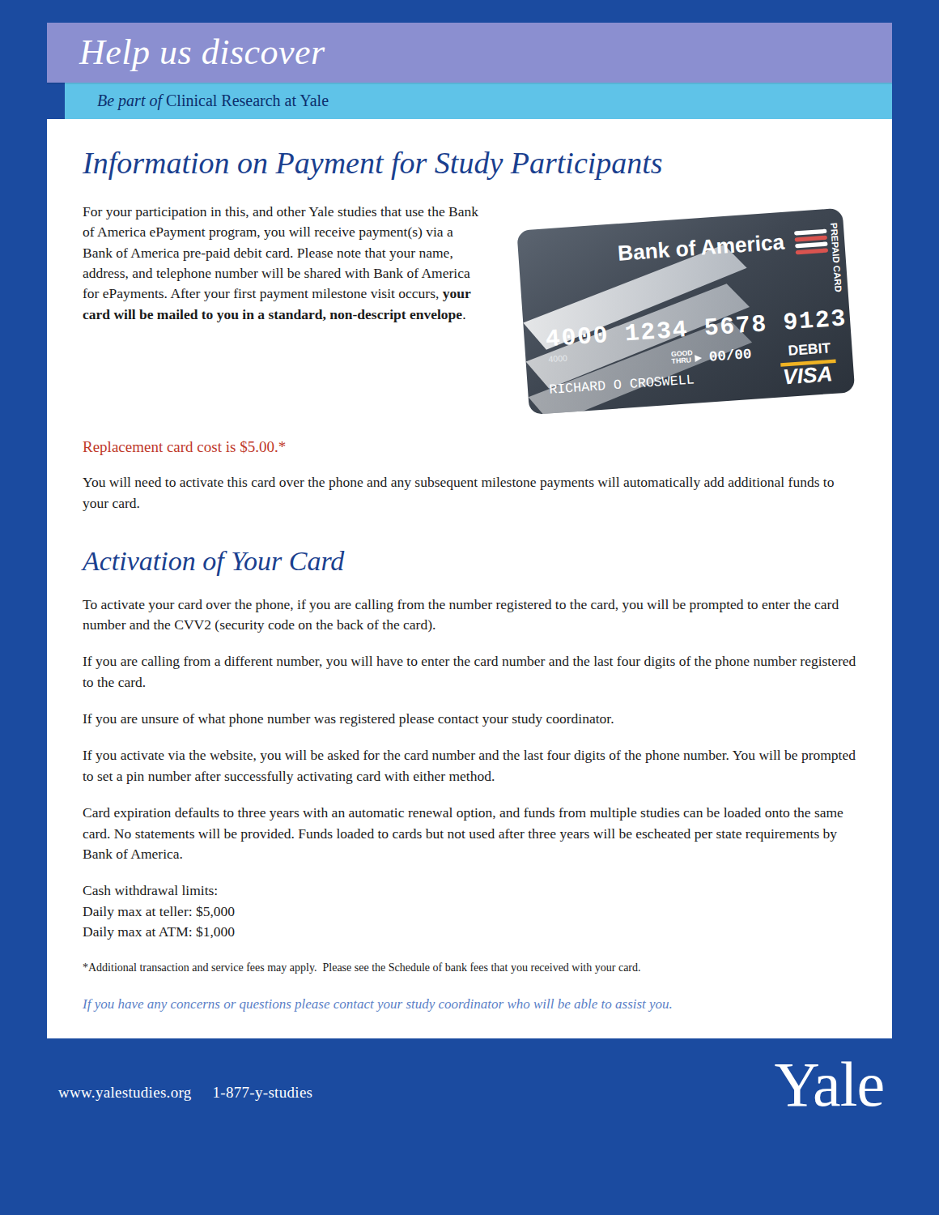Help us discover
Be part of Clinical Research at Yale
Information on Payment for Study Participants
For your participation in this, and other Yale studies that use the Bank of America ePayment program, you will receive payment(s) via a Bank of America pre-paid debit card. Please note that your name, address, and telephone number will be shared with Bank of America for ePayments. After your first payment milestone visit occurs, your card will be mailed to you in a standard, non-descript envelope.
Bank of America PREPAID CARD 4000 1234 5678 9123 4000 GOOD THRU 00/00 DEBIT RICHARD O CROSWELL VISA
Replacement card cost is $5.00.*
You will need to activate this card over the phone and any subsequent milestone payments will automatically add additional funds to your card.
Activation of Your Card
To activate your card over the phone, if you are calling from the number registered to the card, you will be prompted to enter the card number and the CVV2 (security code on the back of the card).
If you are calling from a different number, you will have to enter the card number and the last four digits of the phone number registered to the card.
If you are unsure of what phone number was registered please contact your study coordinator.
If you activate via the website, you will be asked for the card number and the last four digits of the phone number. You will be prompted to set a pin number after successfully activating card with either method.
Card expiration defaults to three years with an automatic renewal option, and funds from multiple studies can be loaded onto the same card. No statements will be provided. Funds loaded to cards but not used after three years will be escheated per state requirements by Bank of America.
Cash withdrawal limits:
Daily max at teller: $5,000
Daily max at ATM: $1,000
*Additional transaction and service fees may apply. Please see the Schedule of bank fees that you received with your card.
If you have any concerns or questions please contact your study coordinator who will be able to assist you.
www.yalestudies.org 1-877-y-studies
Yale